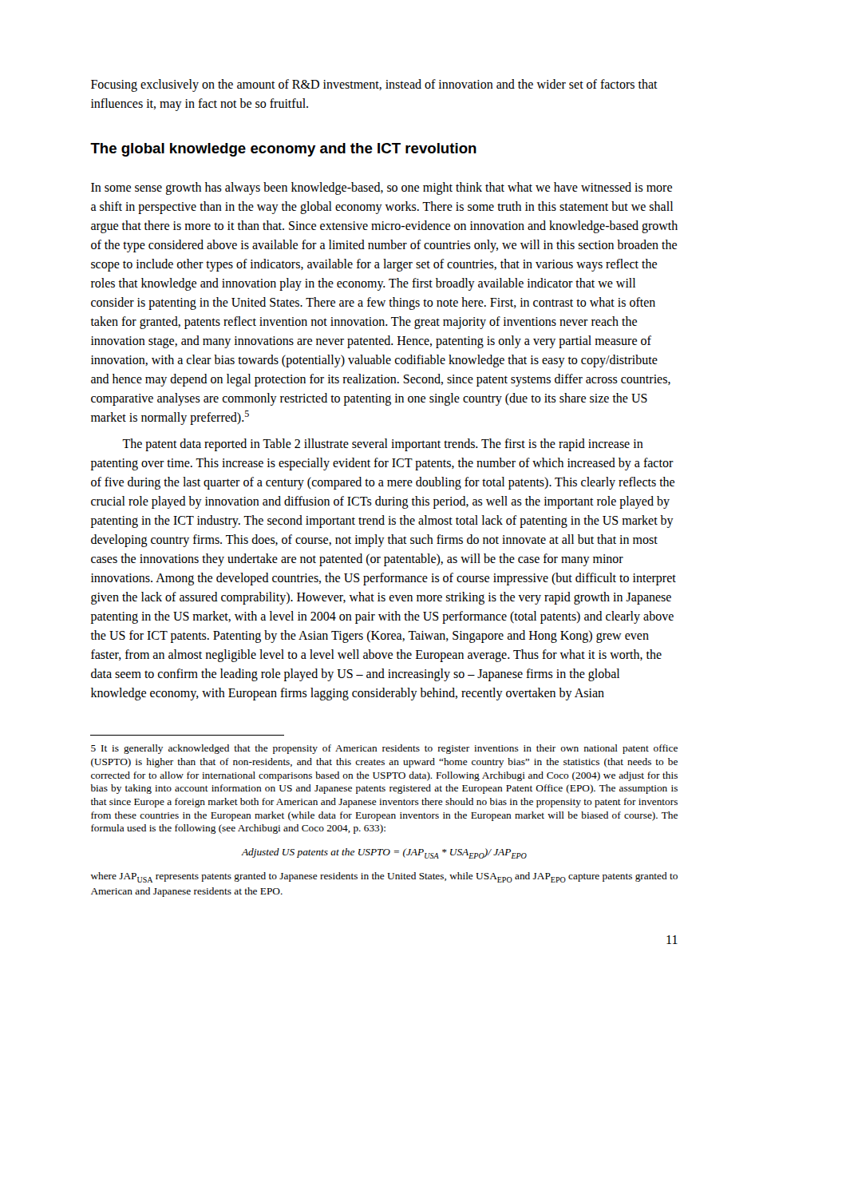Focusing exclusively on the amount of R&D investment, instead of innovation and the wider set of factors that influences it, may in fact not be so fruitful.
The global knowledge economy and the ICT revolution
In some sense growth has always been knowledge-based, so one might think that what we have witnessed is more a shift in perspective than in the way the global economy works. There is some truth in this statement but we shall argue that there is more to it than that. Since extensive micro-evidence on innovation and knowledge-based growth of the type considered above is available for a limited number of countries only, we will in this section broaden the scope to include other types of indicators, available for a larger set of countries, that in various ways reflect the roles that knowledge and innovation play in the economy. The first broadly available indicator that we will consider is patenting in the United States. There are a few things to note here. First, in contrast to what is often taken for granted, patents reflect invention not innovation. The great majority of inventions never reach the innovation stage, and many innovations are never patented. Hence, patenting is only a very partial measure of innovation, with a clear bias towards (potentially) valuable codifiable knowledge that is easy to copy/distribute and hence may depend on legal protection for its realization. Second, since patent systems differ across countries, comparative analyses are commonly restricted to patenting in one single country (due to its share size the US market is normally preferred).5
The patent data reported in Table 2 illustrate several important trends. The first is the rapid increase in patenting over time. This increase is especially evident for ICT patents, the number of which increased by a factor of five during the last quarter of a century (compared to a mere doubling for total patents). This clearly reflects the crucial role played by innovation and diffusion of ICTs during this period, as well as the important role played by patenting in the ICT industry. The second important trend is the almost total lack of patenting in the US market by developing country firms. This does, of course, not imply that such firms do not innovate at all but that in most cases the innovations they undertake are not patented (or patentable), as will be the case for many minor innovations. Among the developed countries, the US performance is of course impressive (but difficult to interpret given the lack of assured comprability). However, what is even more striking is the very rapid growth in Japanese patenting in the US market, with a level in 2004 on pair with the US performance (total patents) and clearly above the US for ICT patents. Patenting by the Asian Tigers (Korea, Taiwan, Singapore and Hong Kong) grew even faster, from an almost negligible level to a level well above the European average. Thus for what it is worth, the data seem to confirm the leading role played by US – and increasingly so – Japanese firms in the global knowledge economy, with European firms lagging considerably behind, recently overtaken by Asian
5 It is generally acknowledged that the propensity of American residents to register inventions in their own national patent office (USPTO) is higher than that of non-residents, and that this creates an upward “home country bias” in the statistics (that needs to be corrected for to allow for international comparisons based on the USPTO data). Following Archibugi and Coco (2004) we adjust for this bias by taking into account information on US and Japanese patents registered at the European Patent Office (EPO). The assumption is that since Europe a foreign market both for American and Japanese inventors there should no bias in the propensity to patent for inventors from these countries in the European market (while data for European inventors in the European market will be biased of course). The formula used is the following (see Archibugi and Coco 2004, p. 633):
Adjusted US patents at the USPTO = (JAPUSA * USAEPO)/ JAPEPO
where JAPUSA represents patents granted to Japanese residents in the United States, while USAEPO and JAPEPO capture patents granted to American and Japanese residents at the EPO.
11